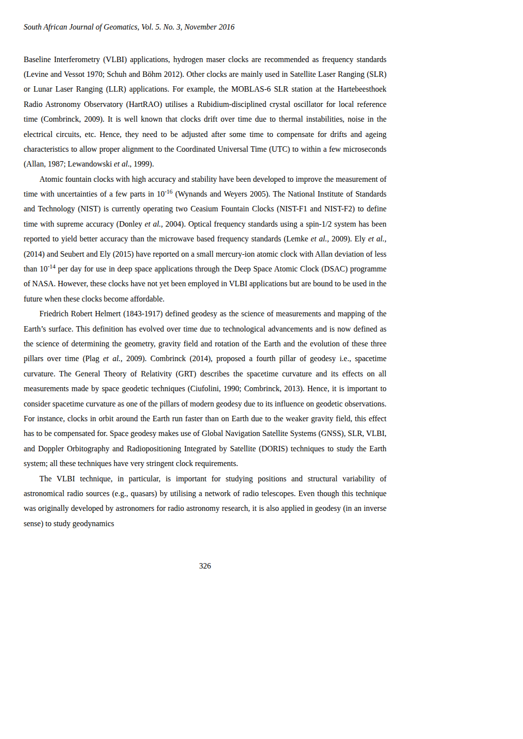South African Journal of Geomatics, Vol. 5. No. 3, November 2016
Baseline Interferometry (VLBI) applications, hydrogen maser clocks are recommended as frequency standards (Levine and Vessot 1970; Schuh and Böhm 2012). Other clocks are mainly used in Satellite Laser Ranging (SLR) or Lunar Laser Ranging (LLR) applications. For example, the MOBLAS-6 SLR station at the Hartebeesthoek Radio Astronomy Observatory (HartRAO) utilises a Rubidium-disciplined crystal oscillator for local reference time (Combrinck, 2009). It is well known that clocks drift over time due to thermal instabilities, noise in the electrical circuits, etc. Hence, they need to be adjusted after some time to compensate for drifts and ageing characteristics to allow proper alignment to the Coordinated Universal Time (UTC) to within a few microseconds (Allan, 1987; Lewandowski et al., 1999).
Atomic fountain clocks with high accuracy and stability have been developed to improve the measurement of time with uncertainties of a few parts in 10-16 (Wynands and Weyers 2005). The National Institute of Standards and Technology (NIST) is currently operating two Ceasium Fountain Clocks (NIST-F1 and NIST-F2) to define time with supreme accuracy (Donley et al., 2004). Optical frequency standards using a spin-1/2 system has been reported to yield better accuracy than the microwave based frequency standards (Lemke et al., 2009). Ely et al., (2014) and Seubert and Ely (2015) have reported on a small mercury-ion atomic clock with Allan deviation of less than 10-14 per day for use in deep space applications through the Deep Space Atomic Clock (DSAC) programme of NASA. However, these clocks have not yet been employed in VLBI applications but are bound to be used in the future when these clocks become affordable.
Friedrich Robert Helmert (1843-1917) defined geodesy as the science of measurements and mapping of the Earth’s surface. This definition has evolved over time due to technological advancements and is now defined as the science of determining the geometry, gravity field and rotation of the Earth and the evolution of these three pillars over time (Plag et al., 2009). Combrinck (2014), proposed a fourth pillar of geodesy i.e., spacetime curvature. The General Theory of Relativity (GRT) describes the spacetime curvature and its effects on all measurements made by space geodetic techniques (Ciufolini, 1990; Combrinck, 2013). Hence, it is important to consider spacetime curvature as one of the pillars of modern geodesy due to its influence on geodetic observations. For instance, clocks in orbit around the Earth run faster than on Earth due to the weaker gravity field, this effect has to be compensated for. Space geodesy makes use of Global Navigation Satellite Systems (GNSS), SLR, VLBI, and Doppler Orbitography and Radiopositioning Integrated by Satellite (DORIS) techniques to study the Earth system; all these techniques have very stringent clock requirements.
The VLBI technique, in particular, is important for studying positions and structural variability of astronomical radio sources (e.g., quasars) by utilising a network of radio telescopes. Even though this technique was originally developed by astronomers for radio astronomy research, it is also applied in geodesy (in an inverse sense) to study geodynamics
326